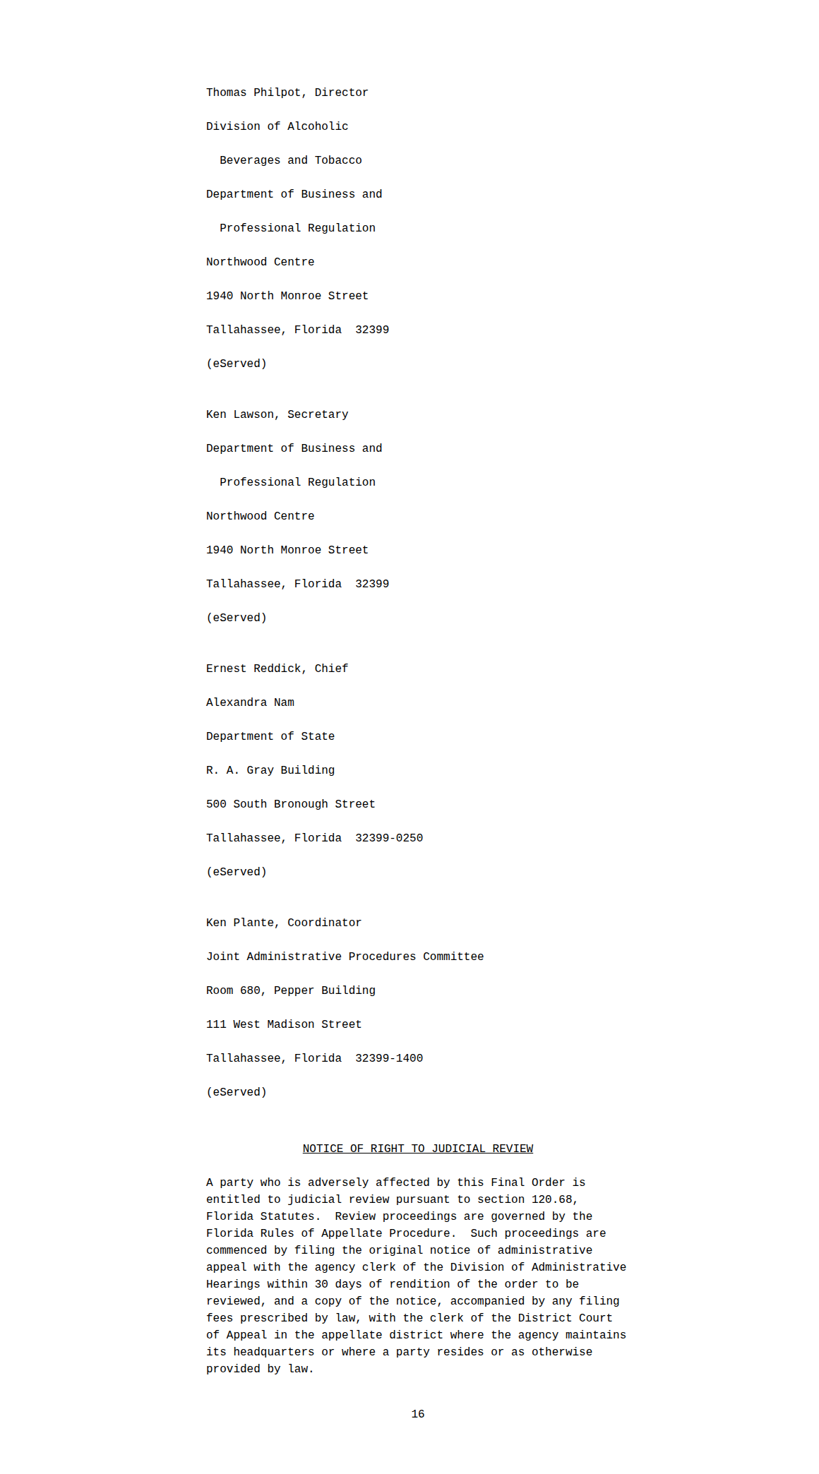Thomas Philpot, Director
Division of Alcoholic
Beverages and Tobacco
Department of Business and
Professional Regulation
Northwood Centre
1940 North Monroe Street
Tallahassee, Florida 32399
(eServed)
Ken Lawson, Secretary
Department of Business and
Professional Regulation
Northwood Centre
1940 North Monroe Street
Tallahassee, Florida 32399
(eServed)
Ernest Reddick, Chief
Alexandra Nam
Department of State
R. A. Gray Building
500 South Bronough Street
Tallahassee, Florida 32399-0250
(eServed)
Ken Plante, Coordinator
Joint Administrative Procedures Committee
Room 680, Pepper Building
111 West Madison Street
Tallahassee, Florida 32399-1400
(eServed)
NOTICE OF RIGHT TO JUDICIAL REVIEW
A party who is adversely affected by this Final Order is entitled to judicial review pursuant to section 120.68, Florida Statutes. Review proceedings are governed by the Florida Rules of Appellate Procedure. Such proceedings are commenced by filing the original notice of administrative appeal with the agency clerk of the Division of Administrative Hearings within 30 days of rendition of the order to be reviewed, and a copy of the notice, accompanied by any filing fees prescribed by law, with the clerk of the District Court of Appeal in the appellate district where the agency maintains its headquarters or where a party resides or as otherwise provided by law.
16